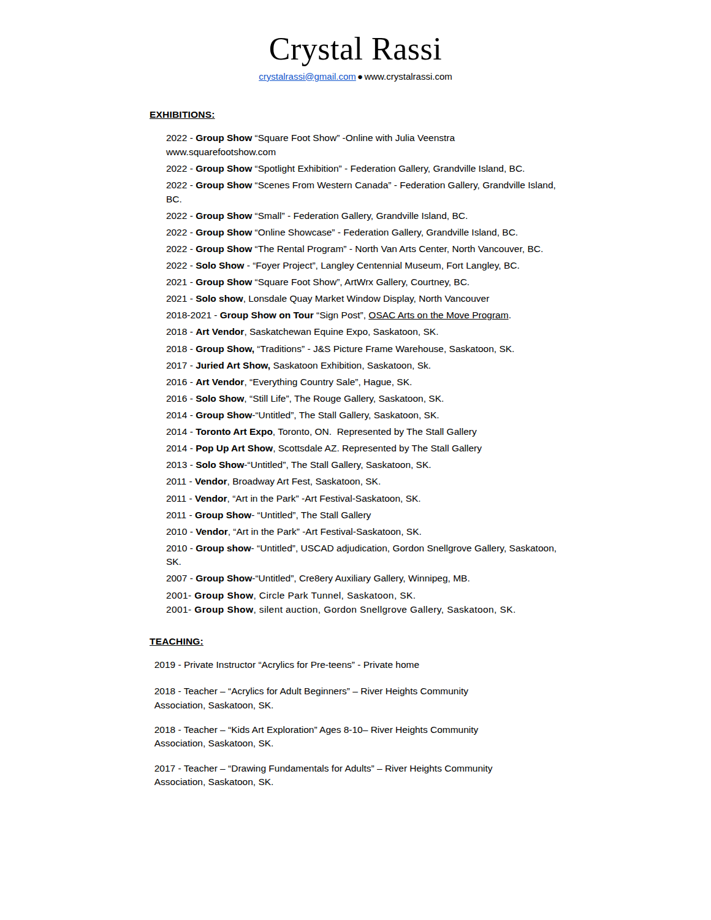Crystal Rassi
crystalrassi@gmail.com●www.crystalrassi.com
EXHIBITIONS:
2022 - Group Show “Square Foot Show” -Online with Julia Veenstra www.squarefootshow.com
2022 - Group Show “Spotlight Exhibition” - Federation Gallery, Grandville Island, BC.
2022 - Group Show “Scenes From Western Canada” - Federation Gallery, Grandville Island, BC.
2022 - Group Show “Small” - Federation Gallery, Grandville Island, BC.
2022 - Group Show “Online Showcase” - Federation Gallery, Grandville Island, BC.
2022 - Group Show “The Rental Program” - North Van Arts Center, North Vancouver, BC.
2022 - Solo Show - “Foyer Project”, Langley Centennial Museum, Fort Langley, BC.
2021 - Group Show “Square Foot Show”, ArtWrx Gallery, Courtney, BC.
2021 - Solo show, Lonsdale Quay Market Window Display, North Vancouver
2018-2021 - Group Show on Tour “Sign Post”, OSAC Arts on the Move Program.
2018 - Art Vendor, Saskatchewan Equine Expo, Saskatoon, SK.
2018 - Group Show, “Traditions” - J&S Picture Frame Warehouse, Saskatoon, SK.
2017 - Juried Art Show, Saskatoon Exhibition, Saskatoon, Sk.
2016 - Art Vendor, “Everything Country Sale”, Hague, SK.
2016 - Solo Show, “Still Life”, The Rouge Gallery, Saskatoon, SK.
2014 - Group Show-“Untitled”, The Stall Gallery, Saskatoon, SK.
2014 - Toronto Art Expo, Toronto, ON. Represented by The Stall Gallery
2014 - Pop Up Art Show, Scottsdale AZ. Represented by The Stall Gallery
2013 - Solo Show-“Untitled”, The Stall Gallery, Saskatoon, SK.
2011 - Vendor, Broadway Art Fest, Saskatoon, SK.
2011 - Vendor, “Art in the Park” -Art Festival-Saskatoon, SK.
2011 - Group Show- “Untitled”, The Stall Gallery
2010 - Vendor, “Art in the Park” -Art Festival-Saskatoon, SK.
2010 - Group show- “Untitled”, USCAD adjudication, Gordon Snellgrove Gallery, Saskatoon, SK.
2007 - Group Show-“Untitled”, Cre8ery Auxiliary Gallery, Winnipeg, MB.
2001- Group Show, Circle Park Tunnel, Saskatoon, SK.
2001- Group Show, silent auction, Gordon Snellgrove Gallery, Saskatoon, SK.
TEACHING:
2019 - Private Instructor “Acrylics for Pre-teens” - Private home
2018 - Teacher – “Acrylics for Adult Beginners” – River Heights CommunityAssociation, Saskatoon, SK.
2018 - Teacher – “Kids Art Exploration” Ages 8-10– River Heights CommunityAssociation, Saskatoon, SK.
2017 - Teacher – “Drawing Fundamentals for Adults” – River Heights CommunityAssociation, Saskatoon, SK.